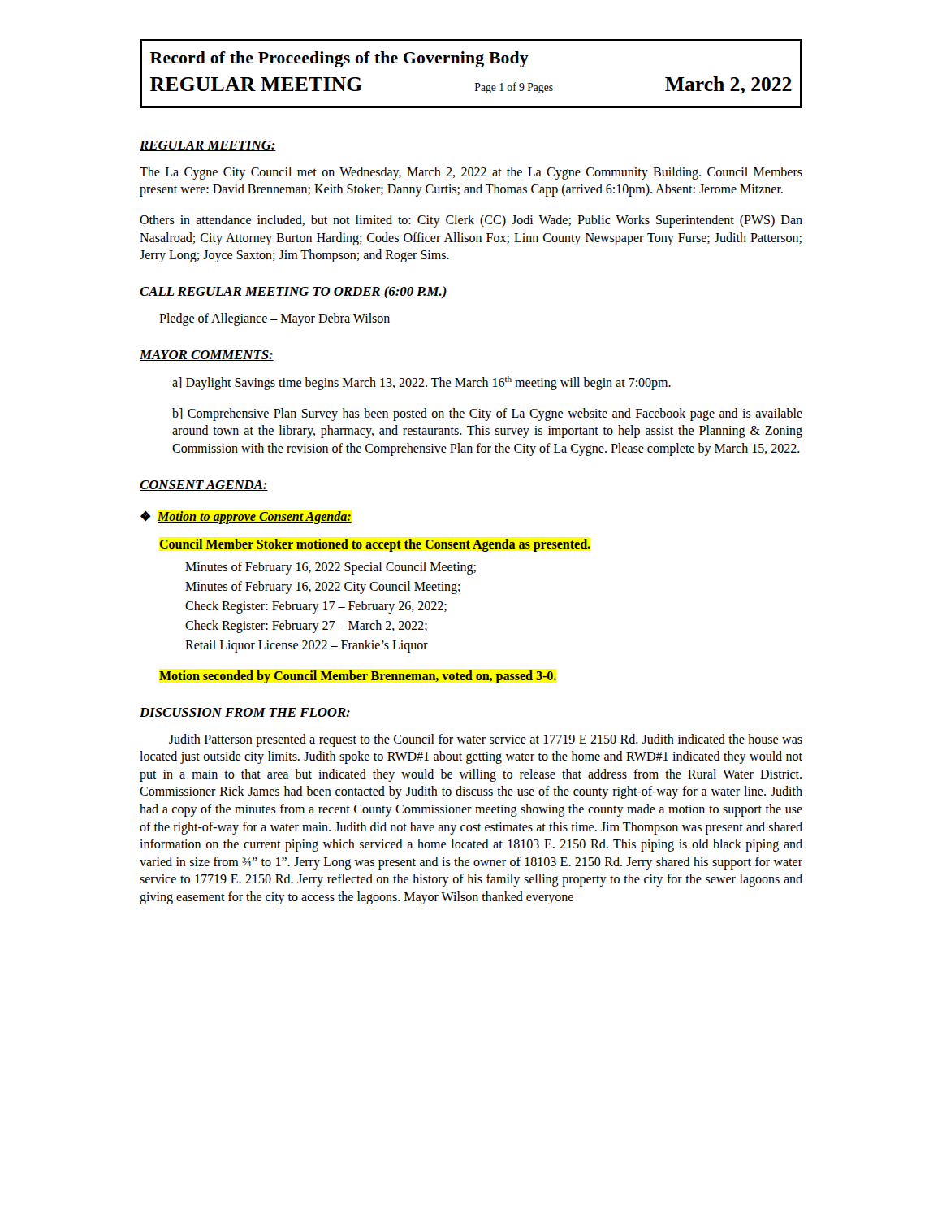Record of the Proceedings of the Governing Body
REGULAR MEETING Page 1 of 9 Pages March 2, 2022
REGULAR MEETING:
The La Cygne City Council met on Wednesday, March 2, 2022 at the La Cygne Community Building. Council Members present were: David Brenneman; Keith Stoker; Danny Curtis; and Thomas Capp (arrived 6:10pm). Absent: Jerome Mitzner.
Others in attendance included, but not limited to: City Clerk (CC) Jodi Wade; Public Works Superintendent (PWS) Dan Nasalroad; City Attorney Burton Harding; Codes Officer Allison Fox; Linn County Newspaper Tony Furse; Judith Patterson; Jerry Long; Joyce Saxton; Jim Thompson; and Roger Sims.
CALL REGULAR MEETING TO ORDER (6:00 P.M.)
Pledge of Allegiance – Mayor Debra Wilson
MAYOR COMMENTS:
a] Daylight Savings time begins March 13, 2022. The March 16th meeting will begin at 7:00pm.
b] Comprehensive Plan Survey has been posted on the City of La Cygne website and Facebook page and is available around town at the library, pharmacy, and restaurants. This survey is important to help assist the Planning & Zoning Commission with the revision of the Comprehensive Plan for the City of La Cygne. Please complete by March 15, 2022.
CONSENT AGENDA:
Motion to approve Consent Agenda:
Council Member Stoker motioned to accept the Consent Agenda as presented.
Minutes of February 16, 2022 Special Council Meeting;
Minutes of February 16, 2022 City Council Meeting;
Check Register: February 17 – February 26, 2022;
Check Register: February 27 – March 2, 2022;
Retail Liquor License 2022 – Frankie’s Liquor
Motion seconded by Council Member Brenneman, voted on, passed 3-0.
DISCUSSION FROM THE FLOOR:
Judith Patterson presented a request to the Council for water service at 17719 E 2150 Rd. Judith indicated the house was located just outside city limits. Judith spoke to RWD#1 about getting water to the home and RWD#1 indicated they would not put in a main to that area but indicated they would be willing to release that address from the Rural Water District. Commissioner Rick James had been contacted by Judith to discuss the use of the county right-of-way for a water line. Judith had a copy of the minutes from a recent County Commissioner meeting showing the county made a motion to support the use of the right-of-way for a water main. Judith did not have any cost estimates at this time. Jim Thompson was present and shared information on the current piping which serviced a home located at 18103 E. 2150 Rd. This piping is old black piping and varied in size from ¾” to 1”. Jerry Long was present and is the owner of 18103 E. 2150 Rd. Jerry shared his support for water service to 17719 E. 2150 Rd. Jerry reflected on the history of his family selling property to the city for the sewer lagoons and giving easement for the city to access the lagoons. Mayor Wilson thanked everyone